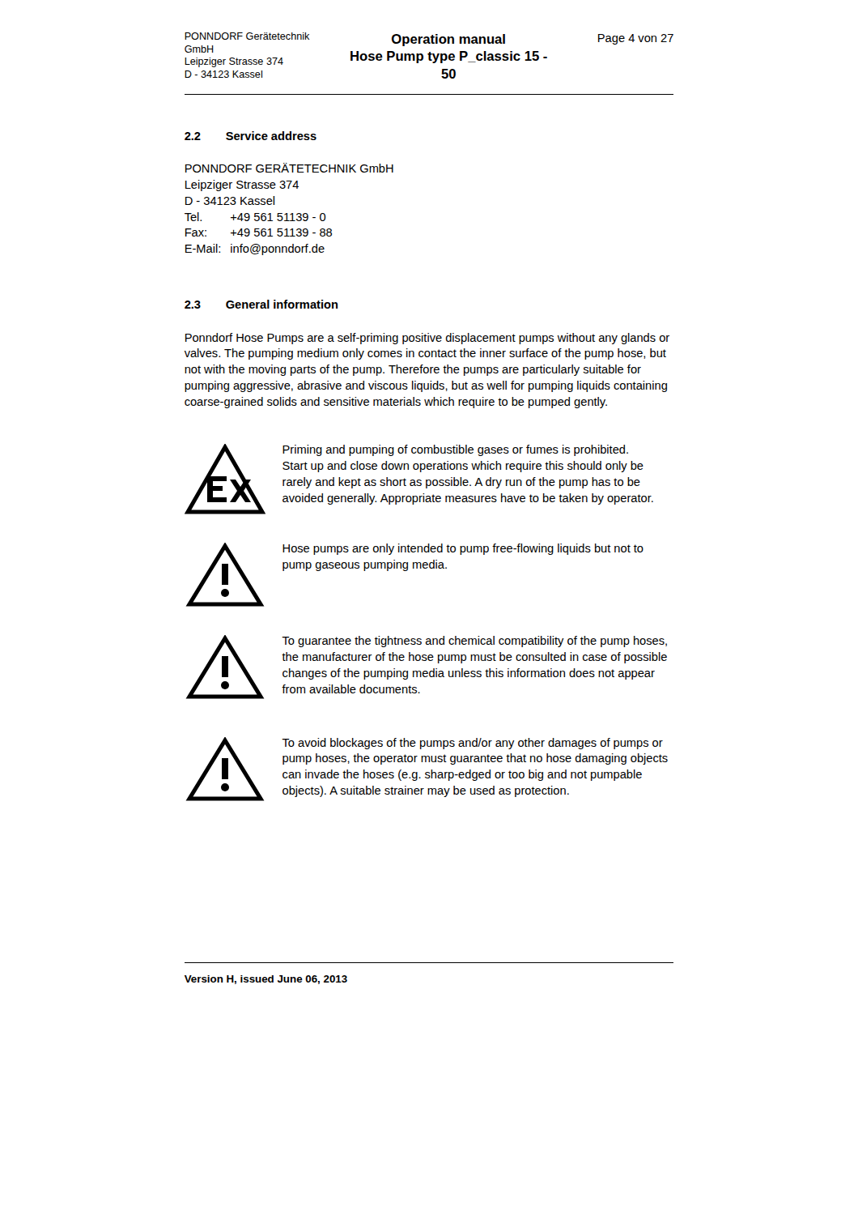PONNDORF Gerätetechnik GmbH
Leipziger Strasse 374
D - 34123 Kassel
Operation manual
Hose Pump type P_classic 15 - 50
Page 4 von 27
2.2 Service address
PONNDORF GERÄTETECHNIK GmbH
Leipziger Strasse 374
D - 34123 Kassel
Tel.+49 561 51139 - 0
Fax:+49 561 51139 - 88
E-Mail: info@ponndorf.de
2.3 General information
Ponndorf Hose Pumps are a self-priming positive displacement pumps without any glands or valves. The pumping medium only comes in contact the inner surface of the pump hose, but not with the moving parts of the pump. Therefore the pumps are particularly suitable for pumping aggressive, abrasive and viscous liquids, but as well for pumping liquids containing coarse-grained solids and sensitive materials which require to be pumped gently.
Priming and pumping of combustible gases or fumes is prohibited.
Start up and close down operations which require this should only be rarely and kept as short as possible. A dry run of the pump has to be avoided generally. Appropriate measures have to be taken by operator.
Hose pumps are only intended to pump free-flowing liquids but not to pump gaseous pumping media.
To guarantee the tightness and chemical compatibility of the pump hoses, the manufacturer of the hose pump must be consulted in case of possible changes of the pumping media unless this information does not appear from available documents.
To avoid blockages of the pumps and/or any other damages of pumps or pump hoses, the operator must guarantee that no hose damaging objects can invade the hoses (e.g. sharp-edged or too big and not pumpable objects). A suitable strainer may be used as protection.
Version H, issued June 06, 2013